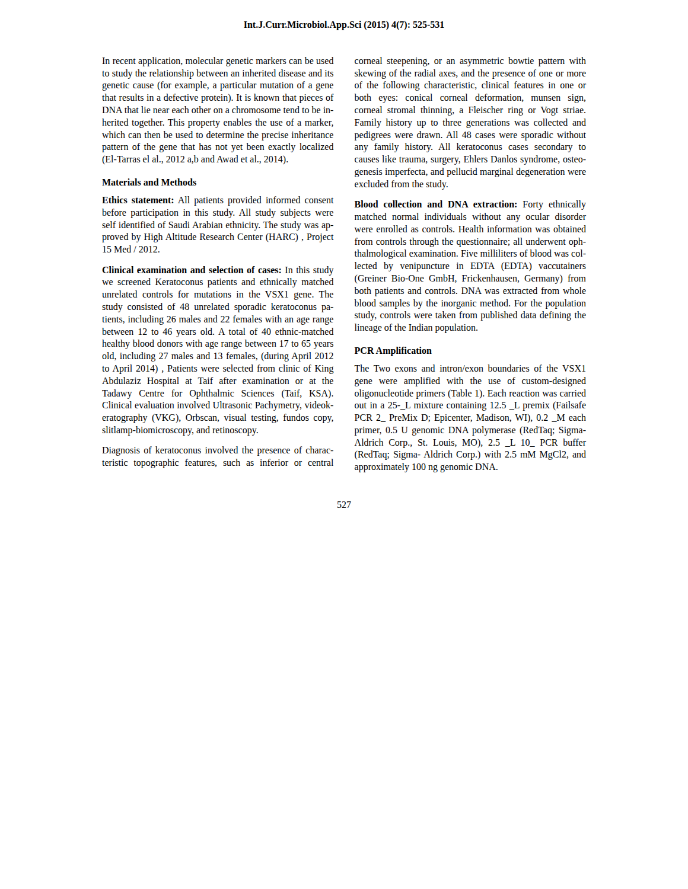Int.J.Curr.Microbiol.App.Sci (2015) 4(7): 525-531
In recent application, molecular genetic markers can be used to study the relationship between an inherited disease and its genetic cause (for example, a particular mutation of a gene that results in a defective protein). It is known that pieces of DNA that lie near each other on a chromosome tend to be inherited together. This property enables the use of a marker, which can then be used to determine the precise inheritance pattern of the gene that has not yet been exactly localized (El-Tarras el al., 2012 a,b and Awad et al., 2014).
Materials and Methods
Ethics statement: All patients provided informed consent before participation in this study. All study subjects were self identified of Saudi Arabian ethnicity. The study was approved by High Altitude Research Center (HARC) , Project 15 Med / 2012.
Clinical examination and selection of cases: In this study we screened Keratoconus patients and ethnically matched unrelated controls for mutations in the VSX1 gene. The study consisted of 48 unrelated sporadic keratoconus patients, including 26 males and 22 females with an age range between 12 to 46 years old. A total of 40 ethnic-matched healthy blood donors with age range between 17 to 65 years old, including 27 males and 13 females, (during April 2012 to April 2014) , Patients were selected from clinic of King Abdulaziz Hospital at Taif after examination or at the Tadawy Centre for Ophthalmic Sciences (Taif, KSA). Clinical evaluation involved Ultrasonic Pachymetry, videokeratography (VKG), Orbscan, visual testing, fundos copy, slitlamp-biomicroscopy, and retinoscopy.
Diagnosis of keratoconus involved the presence of characteristic topographic features, such as inferior or central corneal steepening, or an asymmetric bowtie pattern with skewing of the radial axes, and the presence of one or more of the following characteristic, clinical features in one or both eyes: conical corneal deformation, munsen sign, corneal stromal thinning, a Fleischer ring or Vogt striae. Family history up to three generations was collected and pedigrees were drawn. All 48 cases were sporadic without any family history. All keratoconus cases secondary to causes like trauma, surgery, Ehlers Danlos syndrome, osteogenesis imperfecta, and pellucid marginal degeneration were excluded from the study.
Blood collection and DNA extraction: Forty ethnically matched normal individuals without any ocular disorder were enrolled as controls. Health information was obtained from controls through the questionnaire; all underwent ophthalmological examination. Five milliliters of blood was collected by venipuncture in EDTA (EDTA) vaccutainers (Greiner Bio-One GmbH, Frickenhausen, Germany) from both patients and controls. DNA was extracted from whole blood samples by the inorganic method. For the population study, controls were taken from published data defining the lineage of the Indian population.
PCR Amplification
The Two exons and intron/exon boundaries of the VSX1 gene were amplified with the use of custom-designed oligonucleotide primers (Table 1). Each reaction was carried out in a 25-_L mixture containing 12.5 _L premix (Failsafe PCR 2_ PreMix D; Epicenter, Madison, WI), 0.2 _M each primer, 0.5 U genomic DNA polymerase (RedTaq; Sigma- Aldrich Corp., St. Louis, MO), 2.5 _L 10_ PCR buffer (RedTaq; Sigma- Aldrich Corp.) with 2.5 mM MgCl2, and approximately 100 ng genomic DNA.
527